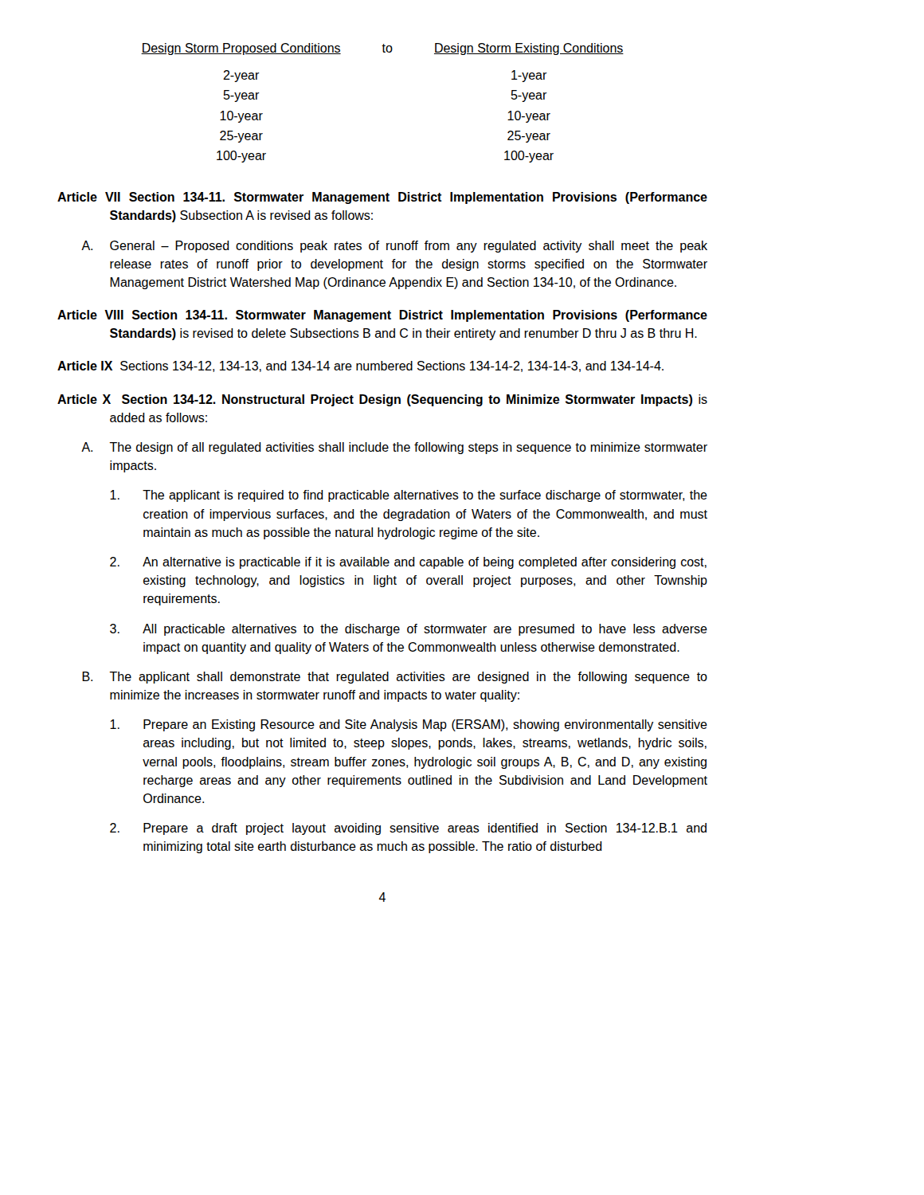| Design Storm Proposed Conditions | to | Design Storm Existing Conditions |
| --- | --- | --- |
| 2-year | | 1-year |
| 5-year | | 5-year |
| 10-year | | 10-year |
| 25-year | | 25-year |
| 100-year | | 100-year |
Article VII Section 134-11. Stormwater Management District Implementation Provisions (Performance Standards) Subsection A is revised as follows:
A. General – Proposed conditions peak rates of runoff from any regulated activity shall meet the peak release rates of runoff prior to development for the design storms specified on the Stormwater Management District Watershed Map (Ordinance Appendix E) and Section 134-10, of the Ordinance.
Article VIII Section 134-11. Stormwater Management District Implementation Provisions (Performance Standards) is revised to delete Subsections B and C in their entirety and renumber D thru J as B thru H.
Article IX Sections 134-12, 134-13, and 134-14 are numbered Sections 134-14-2, 134-14-3, and 134-14-4.
Article X Section 134-12. Nonstructural Project Design (Sequencing to Minimize Stormwater Impacts) is added as follows:
A. The design of all regulated activities shall include the following steps in sequence to minimize stormwater impacts.
1. The applicant is required to find practicable alternatives to the surface discharge of stormwater, the creation of impervious surfaces, and the degradation of Waters of the Commonwealth, and must maintain as much as possible the natural hydrologic regime of the site.
2. An alternative is practicable if it is available and capable of being completed after considering cost, existing technology, and logistics in light of overall project purposes, and other Township requirements.
3. All practicable alternatives to the discharge of stormwater are presumed to have less adverse impact on quantity and quality of Waters of the Commonwealth unless otherwise demonstrated.
B. The applicant shall demonstrate that regulated activities are designed in the following sequence to minimize the increases in stormwater runoff and impacts to water quality:
1. Prepare an Existing Resource and Site Analysis Map (ERSAM), showing environmentally sensitive areas including, but not limited to, steep slopes, ponds, lakes, streams, wetlands, hydric soils, vernal pools, floodplains, stream buffer zones, hydrologic soil groups A, B, C, and D, any existing recharge areas and any other requirements outlined in the Subdivision and Land Development Ordinance.
2. Prepare a draft project layout avoiding sensitive areas identified in Section 134-12.B.1 and minimizing total site earth disturbance as much as possible. The ratio of disturbed
4